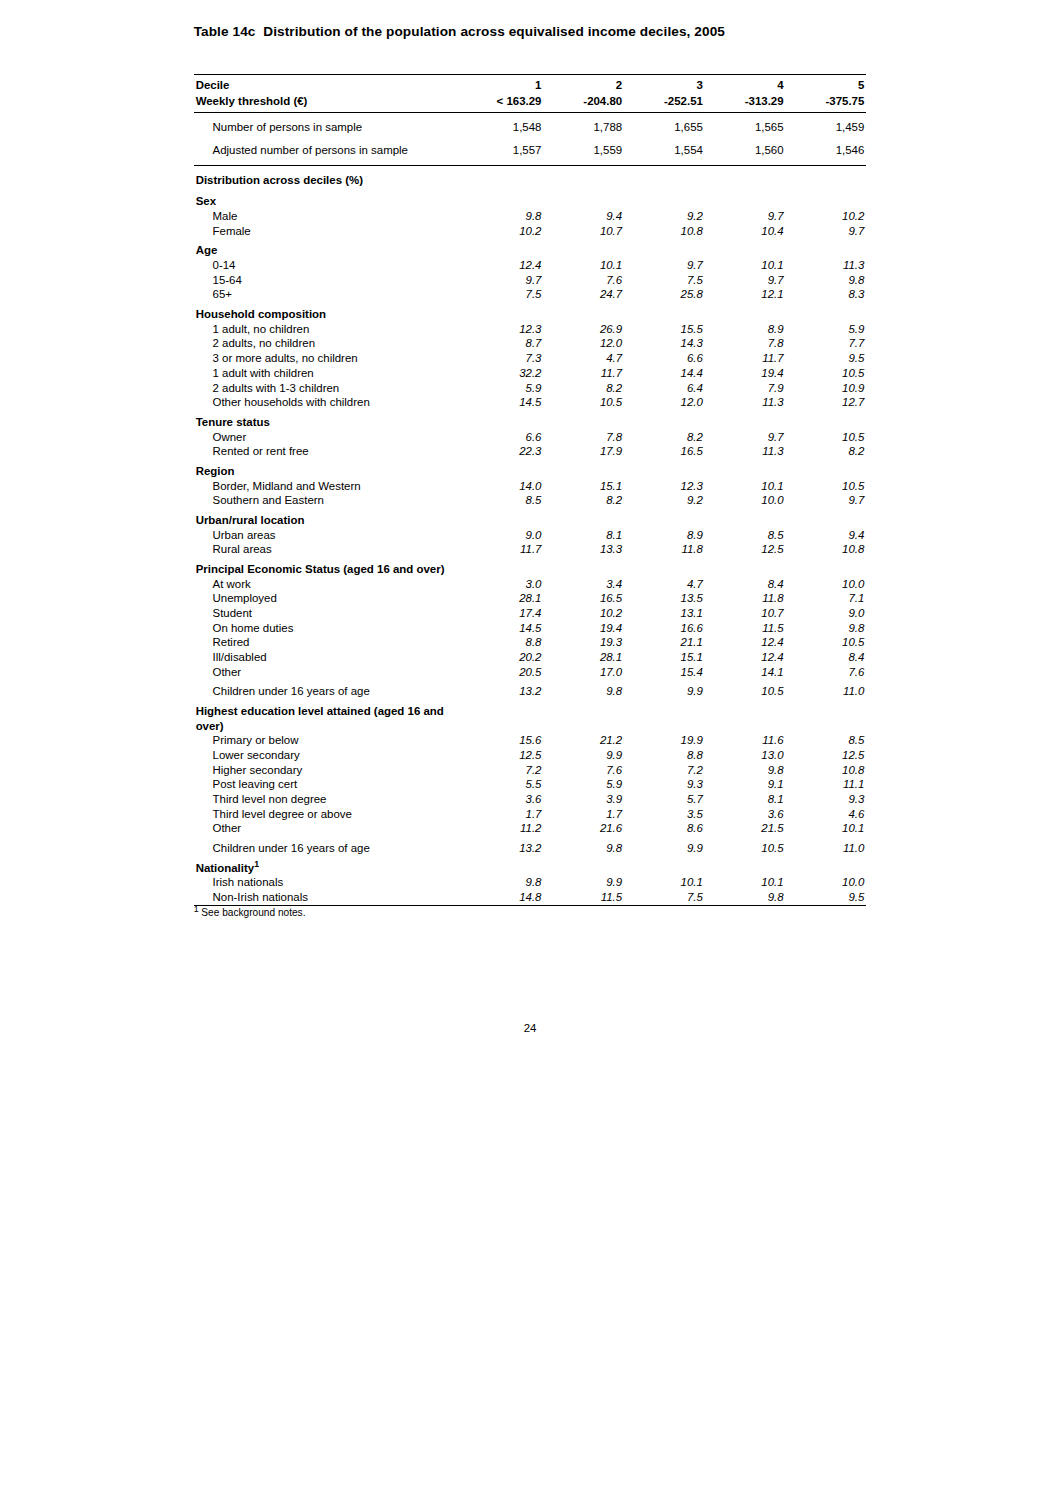Table 14c Distribution of the population across equivalised income deciles, 2005
| Decile | 1 | 2 | 3 | 4 | 5 |
| --- | --- | --- | --- | --- | --- |
| Weekly threshold (€) | < 163.29 | -204.80 | -252.51 | -313.29 | -375.75 |
| Number of persons in sample | 1,548 | 1,788 | 1,655 | 1,565 | 1,459 |
| Adjusted number of persons in sample | 1,557 | 1,559 | 1,554 | 1,560 | 1,546 |
| Distribution across deciles (%) |
| Sex | |
| Male | 9.8 | 9.4 | 9.2 | 9.7 | 10.2 |
| Female | 10.2 | 10.7 | 10.8 | 10.4 | 9.7 |
| Age | |
| 0-14 | 12.4 | 10.1 | 9.7 | 10.1 | 11.3 |
| 15-64 | 9.7 | 7.6 | 7.5 | 9.7 | 9.8 |
| 65+ | 7.5 | 24.7 | 25.8 | 12.1 | 8.3 |
| Household composition | |
| 1 adult, no children | 12.3 | 26.9 | 15.5 | 8.9 | 5.9 |
| 2 adults, no children | 8.7 | 12.0 | 14.3 | 7.8 | 7.7 |
| 3 or more adults, no children | 7.3 | 4.7 | 6.6 | 11.7 | 9.5 |
| 1 adult with children | 32.2 | 11.7 | 14.4 | 19.4 | 10.5 |
| 2 adults with 1-3 children | 5.9 | 8.2 | 6.4 | 7.9 | 10.9 |
| Other households with children | 14.5 | 10.5 | 12.0 | 11.3 | 12.7 |
| Tenure status | |
| Owner | 6.6 | 7.8 | 8.2 | 9.7 | 10.5 |
| Rented or rent free | 22.3 | 17.9 | 16.5 | 11.3 | 8.2 |
| Region | |
| Border, Midland and Western | 14.0 | 15.1 | 12.3 | 10.1 | 10.5 |
| Southern and Eastern | 8.5 | 8.2 | 9.2 | 10.0 | 9.7 |
| Urban/rural location | |
| Urban areas | 9.0 | 8.1 | 8.9 | 8.5 | 9.4 |
| Rural areas | 11.7 | 13.3 | 11.8 | 12.5 | 10.8 |
| Principal Economic Status (aged 16 and over) | |
| At work | 3.0 | 3.4 | 4.7 | 8.4 | 10.0 |
| Unemployed | 28.1 | 16.5 | 13.5 | 11.8 | 7.1 |
| Student | 17.4 | 10.2 | 13.1 | 10.7 | 9.0 |
| On home duties | 14.5 | 19.4 | 16.6 | 11.5 | 9.8 |
| Retired | 8.8 | 19.3 | 21.1 | 12.4 | 10.5 |
| Ill/disabled | 20.2 | 28.1 | 15.1 | 12.4 | 8.4 |
| Other | 20.5 | 17.0 | 15.4 | 14.1 | 7.6 |
| Children under 16 years of age | 13.2 | 9.8 | 9.9 | 10.5 | 11.0 |
| Highest education level attained (aged 16 and over) | |
| Primary or below | 15.6 | 21.2 | 19.9 | 11.6 | 8.5 |
| Lower secondary | 12.5 | 9.9 | 8.8 | 13.0 | 12.5 |
| Higher secondary | 7.2 | 7.6 | 7.2 | 9.8 | 10.8 |
| Post leaving cert | 5.5 | 5.9 | 9.3 | 9.1 | 11.1 |
| Third level non degree | 3.6 | 3.9 | 5.7 | 8.1 | 9.3 |
| Third level degree or above | 1.7 | 1.7 | 3.5 | 3.6 | 4.6 |
| Other | 11.2 | 21.6 | 8.6 | 21.5 | 10.1 |
| Children under 16 years of age | 13.2 | 9.8 | 9.9 | 10.5 | 11.0 |
| Nationality 1 | |
| Irish nationals | 9.8 | 9.9 | 10.1 | 10.1 | 10.0 |
| Non-Irish nationals | 14.8 | 11.5 | 7.5 | 9.8 | 9.5 |
1 See background notes.
24